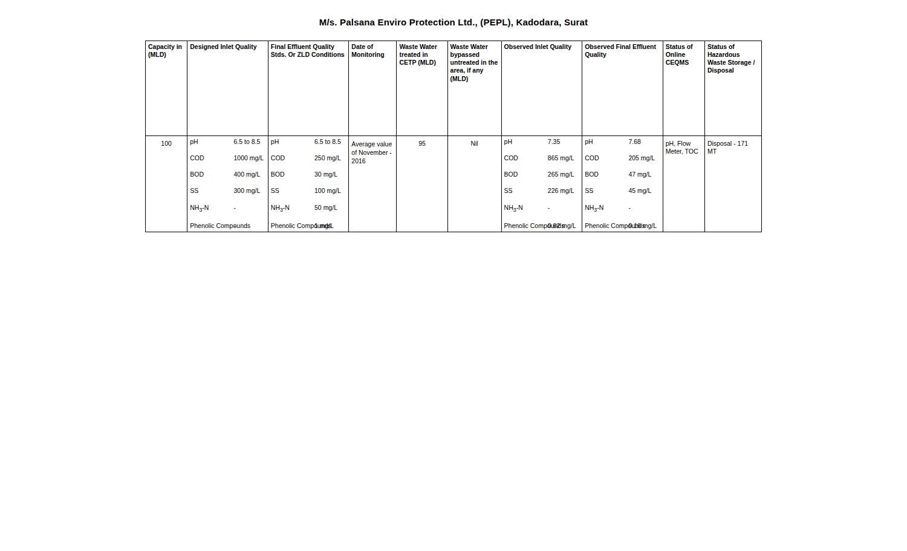M/s. Palsana Enviro Protection Ltd., (PEPL), Kadodara, Surat
| Capacity in (MLD) | Designed Inlet Quality | Final Effluent Quality Stds. Or ZLD Conditions | Date of Monitoring | Waste Water treated in CETP (MLD) | Waste Water bypassed untreated in the area, if any (MLD) | Observed Inlet Quality | Observed Final Effluent Quality | Status of Online CEQMS | Status of Hazardous Waste Storage / Disposal |
| --- | --- | --- | --- | --- | --- | --- | --- | --- | --- |
| 100 | / pH / 6.5 to 8.5 / / COD / 1000 mg/L / / BOD / 400 mg/L / / SS / 300 mg/L / / NH 3 -N / - / / Phenolic Compounds / - / | / pH / 6.5 to 8.5 / / COD / 250 mg/L / / BOD / 30 mg/L / / SS / 100 mg/L / / NH 3 -N / 50 mg/L / / Phenolic Compounds / 1 mg/L / | Average value of November - 2016 | 95 | Nil | / pH / 7.35 / / COD / 865 mg/L / / BOD / 265 mg/L / / SS / 226 mg/L / / NH 3 -N / - / / Phenolic Compounds / 0.62 mg/L / | / pH / 7.68 / / COD / 205 mg/L / / BOD / 47 mg/L / / SS / 45 mg/L / / NH 3 -N / - / / Phenolic Compounds / 0.16 mg/L / | pH, Flow Meter, TOC | Disposal - 171 MT |